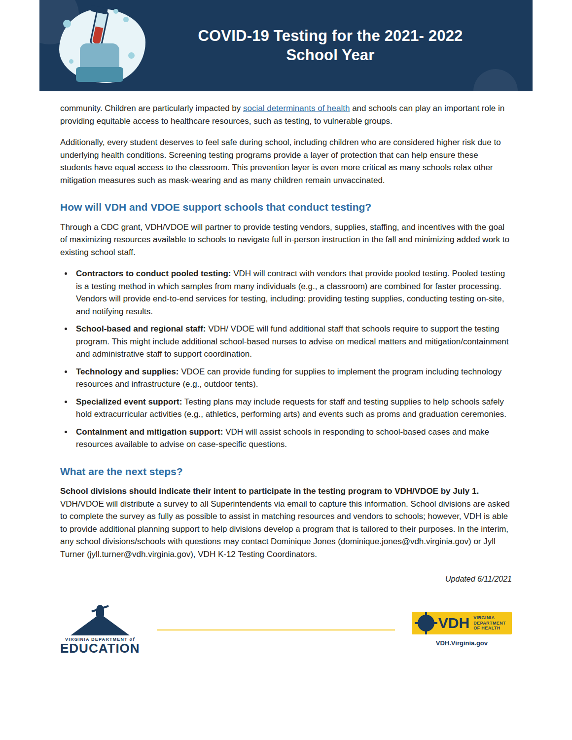COVID-19 Testing for the 2021- 2022
School Year
community. Children are particularly impacted by social determinants of health and schools can play an important role in providing equitable access to healthcare resources, such as testing, to vulnerable groups.
Additionally, every student deserves to feel safe during school, including children who are considered higher risk due to underlying health conditions. Screening testing programs provide a layer of protection that can help ensure these students have equal access to the classroom. This prevention layer is even more critical as many schools relax other mitigation measures such as mask-wearing and as many children remain unvaccinated.
How will VDH and VDOE support schools that conduct testing?
Through a CDC grant, VDH/VDOE will partner to provide testing vendors, supplies, staffing, and incentives with the goal of maximizing resources available to schools to navigate full in-person instruction in the fall and minimizing added work to existing school staff.
Contractors to conduct pooled testing: VDH will contract with vendors that provide pooled testing. Pooled testing is a testing method in which samples from many individuals (e.g., a classroom) are combined for faster processing. Vendors will provide end-to-end services for testing, including: providing testing supplies, conducting testing on-site, and notifying results.
School-based and regional staff: VDH/ VDOE will fund additional staff that schools require to support the testing program. This might include additional school-based nurses to advise on medical matters and mitigation/containment and administrative staff to support coordination.
Technology and supplies: VDOE can provide funding for supplies to implement the program including technology resources and infrastructure (e.g., outdoor tents).
Specialized event support: Testing plans may include requests for staff and testing supplies to help schools safely hold extracurricular activities (e.g., athletics, performing arts) and events such as proms and graduation ceremonies.
Containment and mitigation support: VDH will assist schools in responding to school-based cases and make resources available to advise on case-specific questions.
What are the next steps?
School divisions should indicate their intent to participate in the testing program to VDH/VDOE by July 1. VDH/VDOE will distribute a survey to all Superintendents via email to capture this information. School divisions are asked to complete the survey as fully as possible to assist in matching resources and vendors to schools; however, VDH is able to provide additional planning support to help divisions develop a program that is tailored to their purposes. In the interim, any school divisions/schools with questions may contact Dominique Jones (dominique.jones@vdh.virginia.gov) or Jyll Turner (jyll.turner@vdh.virginia.gov), VDH K-12 Testing Coordinators.
Updated 6/11/2021
VIRGINIA DEPARTMENT of
EDUCATION
VDH
VIRGINIA
DEPARTMENT
OF HEALTH
VDH.Virginia.gov